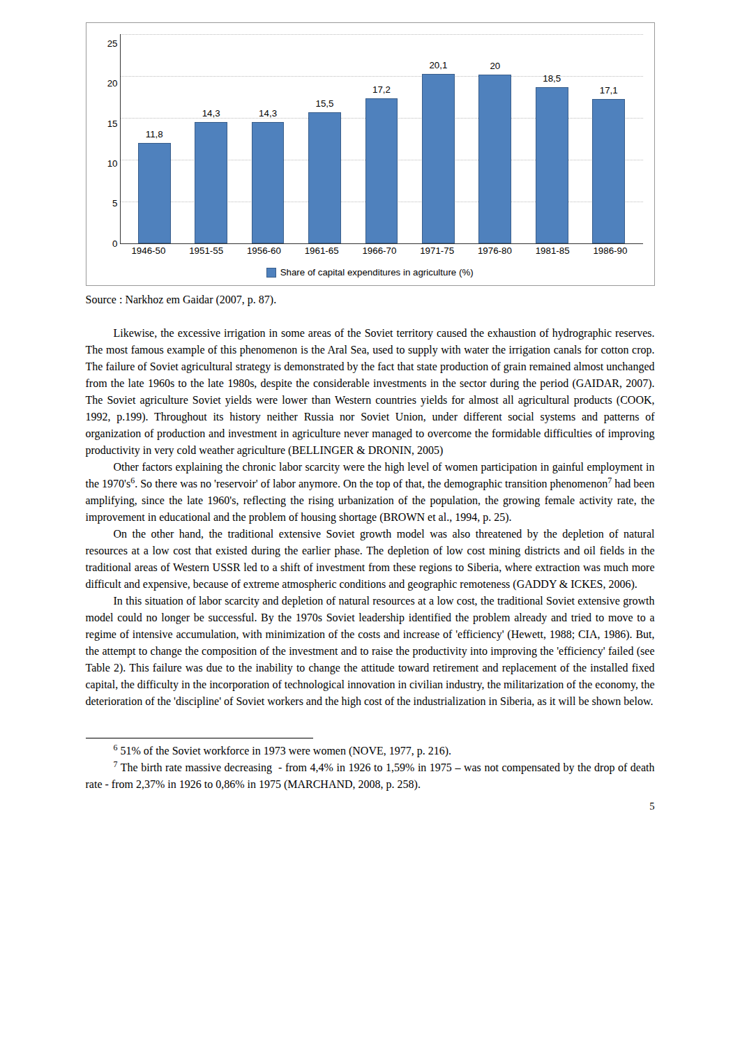25 20 15 10 5 0
11,8
14,3
14,3
15,5
17,2
20,1
20
18,5
17,1
1946-50 1951-55 1956-60 1961-65 1966-70 1971-75 1976-80 1981-85 1986-90
Share of capital expenditures in agriculture (%)
Source : Narkhoz em Gaidar (2007, p. 87).
Likewise, the excessive irrigation in some areas of the Soviet territory caused the exhaustion of hydrographic reserves. The most famous example of this phenomenon is the Aral Sea, used to supply with water the irrigation canals for cotton crop. The failure of Soviet agricultural strategy is demonstrated by the fact that state production of grain remained almost unchanged from the late 1960s to the late 1980s, despite the considerable investments in the sector during the period (GAIDAR, 2007). The Soviet agriculture Soviet yields were lower than Western countries yields for almost all agricultural products (COOK, 1992, p.199). Throughout its history neither Russia nor Soviet Union, under different social systems and patterns of organization of production and investment in agriculture never managed to overcome the formidable difficulties of improving productivity in very cold weather agriculture (BELLINGER & DRONIN, 2005)
Other factors explaining the chronic labor scarcity were the high level of women participation in gainful employment in the 1970's6. So there was no 'reservoir' of labor anymore. On the top of that, the demographic transition phenomenon7 had been amplifying, since the late 1960's, reflecting the rising urbanization of the population, the growing female activity rate, the improvement in educational and the problem of housing shortage (BROWN et al., 1994, p. 25).
On the other hand, the traditional extensive Soviet growth model was also threatened by the depletion of natural resources at a low cost that existed during the earlier phase. The depletion of low cost mining districts and oil fields in the traditional areas of Western USSR led to a shift of investment from these regions to Siberia, where extraction was much more difficult and expensive, because of extreme atmospheric conditions and geographic remoteness (GADDY & ICKES, 2006).
In this situation of labor scarcity and depletion of natural resources at a low cost, the traditional Soviet extensive growth model could no longer be successful. By the 1970s Soviet leadership identified the problem already and tried to move to a regime of intensive accumulation, with minimization of the costs and increase of 'efficiency' (Hewett, 1988; CIA, 1986). But, the attempt to change the composition of the investment and to raise the productivity into improving the 'efficiency' failed (see Table 2). This failure was due to the inability to change the attitude toward retirement and replacement of the installed fixed capital, the difficulty in the incorporation of technological innovation in civilian industry, the militarization of the economy, the deterioration of the 'discipline' of Soviet workers and the high cost of the industrialization in Siberia, as it will be shown below.
6 51% of the Soviet workforce in 1973 were women (NOVE, 1977, p. 216).
7 The birth rate massive decreasing - from 4,4% in 1926 to 1,59% in 1975 – was not compensated by the drop of death rate - from 2,37% in 1926 to 0,86% in 1975 (MARCHAND, 2008, p. 258).
5